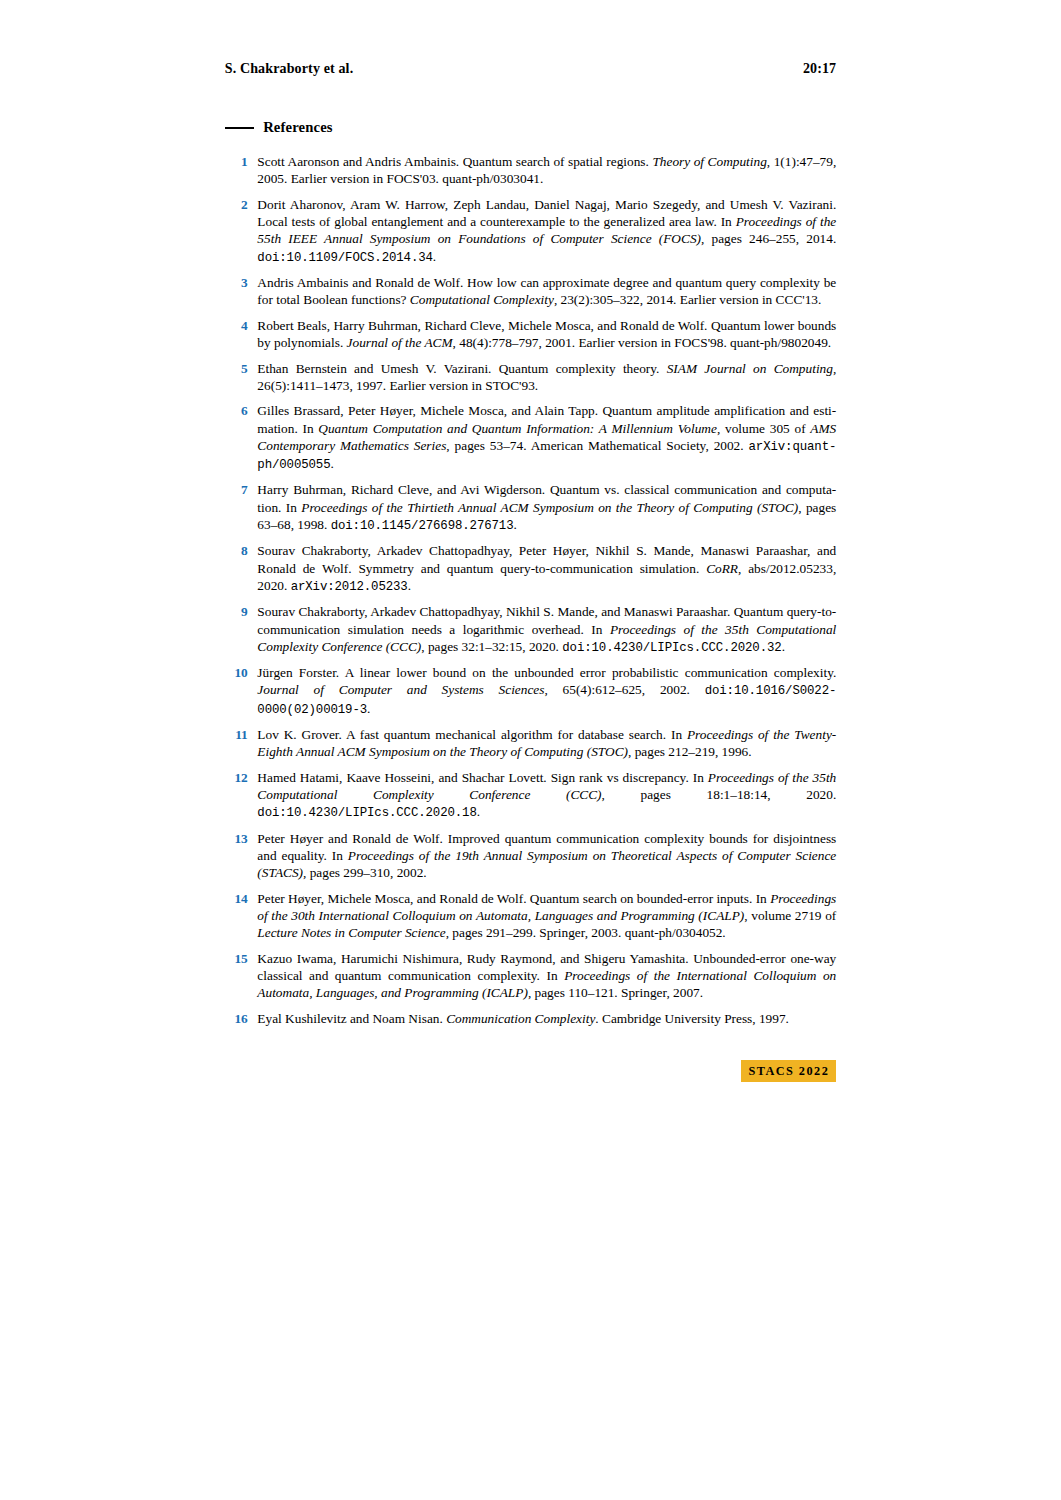S. Chakraborty et al.
20:17
References
Scott Aaronson and Andris Ambainis. Quantum search of spatial regions. Theory of Computing, 1(1):47–79, 2005. Earlier version in FOCS'03. quant-ph/0303041.
Dorit Aharonov, Aram W. Harrow, Zeph Landau, Daniel Nagaj, Mario Szegedy, and Umesh V. Vazirani. Local tests of global entanglement and a counterexample to the generalized area law. In Proceedings of the 55th IEEE Annual Symposium on Foundations of Computer Science (FOCS), pages 246–255, 2014. doi:10.1109/FOCS.2014.34.
Andris Ambainis and Ronald de Wolf. How low can approximate degree and quantum query complexity be for total Boolean functions? Computational Complexity, 23(2):305–322, 2014. Earlier version in CCC'13.
Robert Beals, Harry Buhrman, Richard Cleve, Michele Mosca, and Ronald de Wolf. Quantum lower bounds by polynomials. Journal of the ACM, 48(4):778–797, 2001. Earlier version in FOCS'98. quant-ph/9802049.
Ethan Bernstein and Umesh V. Vazirani. Quantum complexity theory. SIAM Journal on Computing, 26(5):1411–1473, 1997. Earlier version in STOC'93.
Gilles Brassard, Peter Høyer, Michele Mosca, and Alain Tapp. Quantum amplitude amplification and estimation. In Quantum Computation and Quantum Information: A Millennium Volume, volume 305 of AMS Contemporary Mathematics Series, pages 53–74. American Mathematical Society, 2002. arXiv:quant-ph/0005055.
Harry Buhrman, Richard Cleve, and Avi Wigderson. Quantum vs. classical communication and computation. In Proceedings of the Thirtieth Annual ACM Symposium on the Theory of Computing (STOC), pages 63–68, 1998. doi:10.1145/276698.276713.
Sourav Chakraborty, Arkadev Chattopadhyay, Peter Høyer, Nikhil S. Mande, Manaswi Paraashar, and Ronald de Wolf. Symmetry and quantum query-to-communication simulation. CoRR, abs/2012.05233, 2020. arXiv:2012.05233.
Sourav Chakraborty, Arkadev Chattopadhyay, Nikhil S. Mande, and Manaswi Paraashar. Quantum query-to-communication simulation needs a logarithmic overhead. In Proceedings of the 35th Computational Complexity Conference (CCC), pages 32:1–32:15, 2020. doi:10.4230/LIPIcs.CCC.2020.32.
Jürgen Forster. A linear lower bound on the unbounded error probabilistic communication complexity. Journal of Computer and Systems Sciences, 65(4):612–625, 2002. doi:10.1016/S0022-0000(02)00019-3.
Lov K. Grover. A fast quantum mechanical algorithm for database search. In Proceedings of the Twenty-Eighth Annual ACM Symposium on the Theory of Computing (STOC), pages 212–219, 1996.
Hamed Hatami, Kaave Hosseini, and Shachar Lovett. Sign rank vs discrepancy. In Proceedings of the 35th Computational Complexity Conference (CCC), pages 18:1–18:14, 2020. doi:10.4230/LIPIcs.CCC.2020.18.
Peter Høyer and Ronald de Wolf. Improved quantum communication complexity bounds for disjointness and equality. In Proceedings of the 19th Annual Symposium on Theoretical Aspects of Computer Science (STACS), pages 299–310, 2002.
Peter Høyer, Michele Mosca, and Ronald de Wolf. Quantum search on bounded-error inputs. In Proceedings of the 30th International Colloquium on Automata, Languages and Programming (ICALP), volume 2719 of Lecture Notes in Computer Science, pages 291–299. Springer, 2003. quant-ph/0304052.
Kazuo Iwama, Harumichi Nishimura, Rudy Raymond, and Shigeru Yamashita. Unbounded-error one-way classical and quantum communication complexity. In Proceedings of the International Colloquium on Automata, Languages, and Programming (ICALP), pages 110–121. Springer, 2007.
Eyal Kushilevitz and Noam Nisan. Communication Complexity. Cambridge University Press, 1997.
STACS 2022